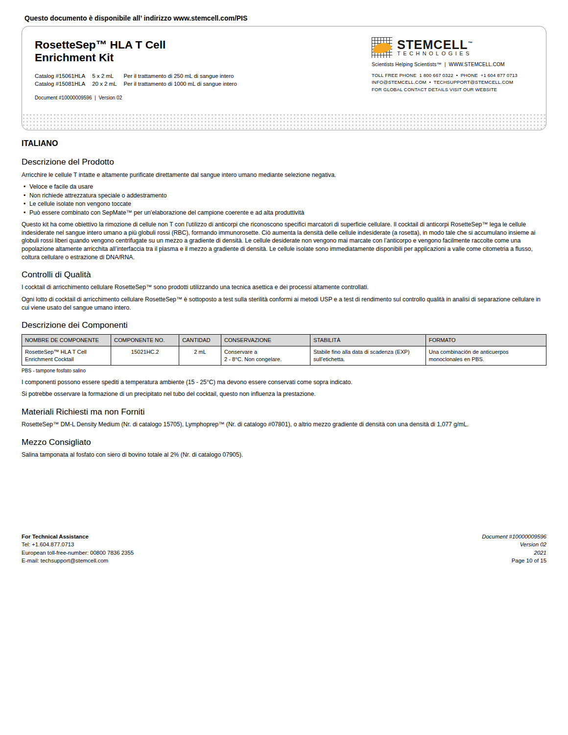Questo documento è disponibile all’ indirizzo www.stemcell.com/PIS
RosetteSep™ HLA T Cell
Enrichment Kit
| Catalog #15061HLA | 5 x 2 mL | Per il trattamento di 250 mL di sangue intero |
| Catalog #15081HLA | 20 x 2 mL | Per il trattamento di 1000 mL di sangue intero |
Document #10000009596 | Version 02
STEMCELL™
TECHNOLOGIES
Scientists Helping Scientists™ | WWW.STEMCELL.COM
TOLL FREE PHONE 1 800 667 0322 • PHONE +1 604 877 0713
INFO@STEMCELL.COM • TECHSUPPORT@STEMCELL.COM
FOR GLOBAL CONTACT DETAILS VISIT OUR WEBSITE
ITALIANO
Descrizione del Prodotto
Arricchire le cellule T intatte e altamente purificate direttamente dal sangue intero umano mediante selezione negativa.
Veloce e facile da usare
Non richiede attrezzatura speciale o addestramento
Le cellule isolate non vengono toccate
Può essere combinato con SepMate™ per un'elaborazione del campione coerente e ad alta produttività
Questo kit ha come obiettivo la rimozione di cellule non T con l'utilizzo di anticorpi che riconoscono specifici marcatori di superficie cellulare. Il cocktail di anticorpi RosetteSep™ lega le cellule indesiderate nel sangue intero umano a più globuli rossi (RBC), formando immunorosette. Ciò aumenta la densità delle cellule indesiderate (a rosetta), in modo tale che si accumulano insieme ai globuli rossi liberi quando vengono centrifugate su un mezzo a gradiente di densità. Le cellule desiderate non vengono mai marcate con l’anticorpo e vengono facilmente raccolte come una popolazione altamente arricchita all’interfaccia tra il plasma e il mezzo a gradiente di densità. Le cellule isolate sono immediatamente disponibili per applicazioni a valle come citometria a flusso, coltura cellulare o estrazione di DNA/RNA.
Controlli di Qualità
I cocktail di arricchimento cellulare RosetteSep™ sono prodotti utilizzando una tecnica asettica e dei processi altamente controllati.
Ogni lotto di cocktail di arricchimento cellulare RosetteSep™ è sottoposto a test sulla sterilità conformi ai metodi USP e a test di rendimento sul controllo qualità in analisi di separazione cellulare in cui viene usato del sangue umano intero.
Descrizione dei Componenti
| NOMBRE DE COMPONENTE | COMPONENTE NO. | CANTIDAD | CONSERVAZIONE | STABILITÀ | FORMATO |
| --- | --- | --- | --- | --- | --- |
| RosetteSep™ HLA T Cell Enrichment Cocktail | 15021HC.2 | 2 mL | Conservare a 2 - 8°C. Non congelare. | Stabile fino alla data di scadenza (EXP) sull'etichetta. | Una combinación de anticuerpos monoclonales en PBS. |
PBS - tampone fosfato salino
I componenti possono essere spediti a temperatura ambiente (15 - 25°C) ma devono essere conservati come sopra indicato.
Si potrebbe osservare la formazione di un precipitato nel tubo del cocktail, questo non influenza la prestazione.
Materiali Richiesti ma non Forniti
RosetteSep™ DM-L Density Medium (Nr. di catalogo 15705), Lymphoprep™ (Nr. di catalogo #07801), o altrio mezzo gradiente di densità con una densità di 1,077 g/mL.
Mezzo Consigliato
Salina tamponata al fosfato con siero di bovino totale al 2% (Nr. di catalogo 07905).
For Technical Assistance
Tel: +1.604.877.0713
European toll-free-number: 00800 7836 2355
E-mail: techsupport@stemcell.com
Document #10000009596
Version 02
2021
Page 10 of 15